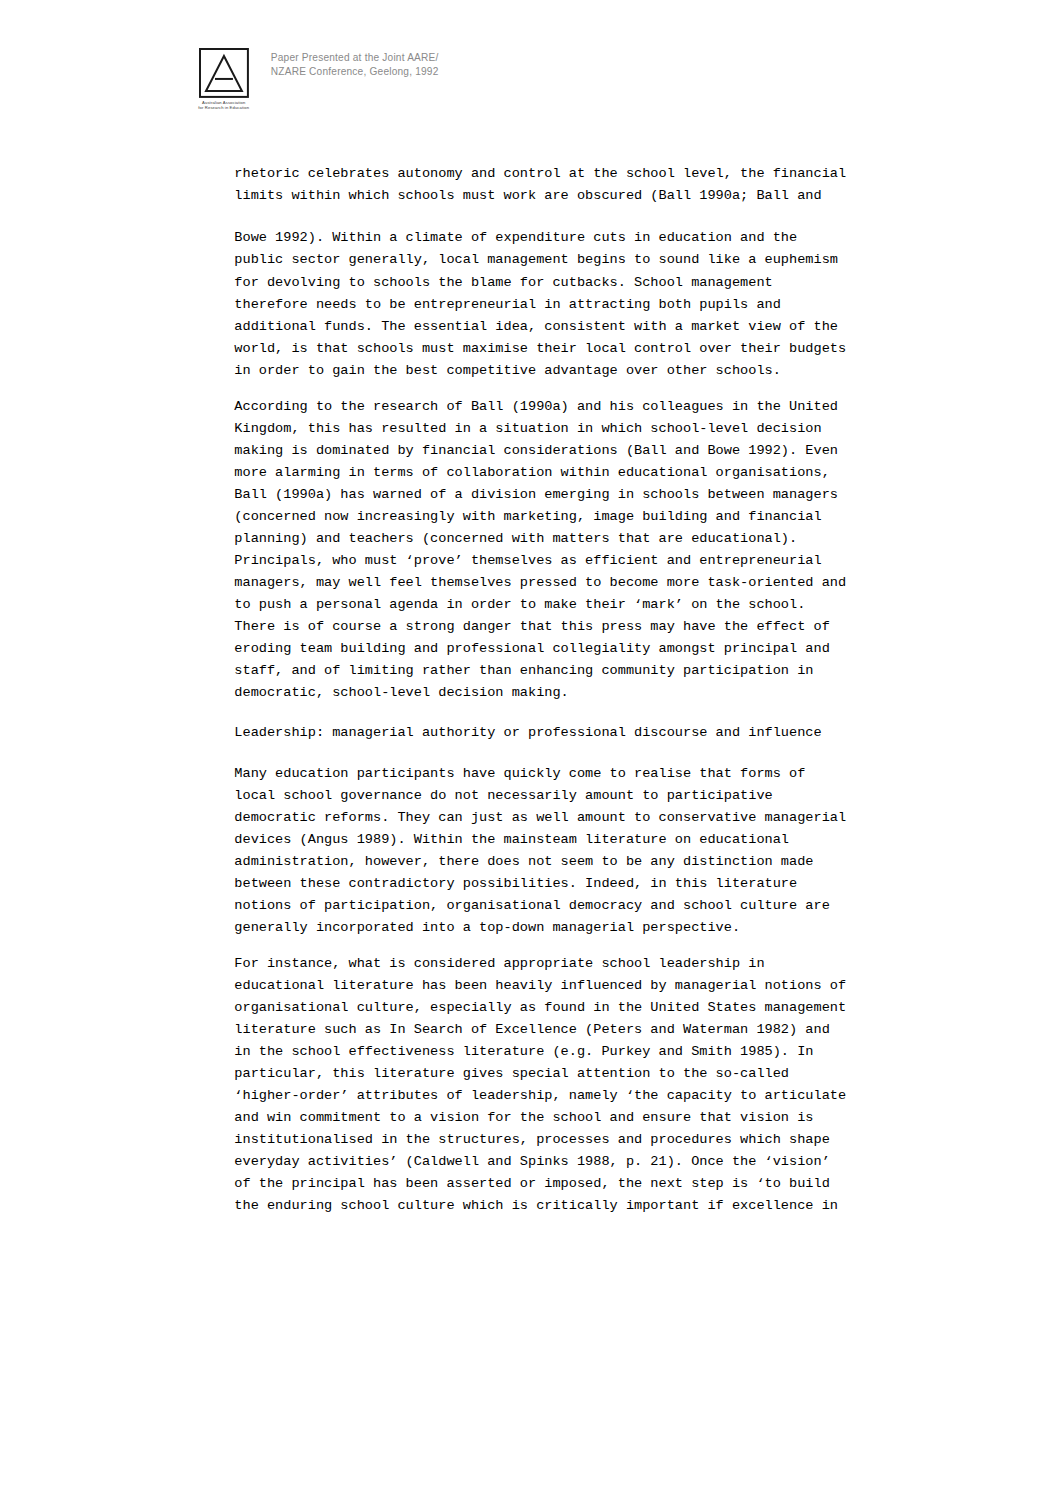Australian Association
for Research in Education
Paper Presented at the Joint AARE/
NZARE Conference, Geelong, 1992
rhetoric celebrates autonomy and control at the school level, the financial limits within which schools must work are obscured (Ball 1990a; Ball and
Bowe 1992). Within a climate of expenditure cuts in education and the public sector generally, local management begins to sound like a euphemism for devolving to schools the blame for cutbacks. School management therefore needs to be entrepreneurial in attracting both pupils and additional funds. The essential idea, consistent with a market view of the world, is that schools must maximise their local control over their budgets in order to gain the best competitive advantage over other schools.
According to the research of Ball (1990a) and his colleagues in the United Kingdom, this has resulted in a situation in which school-level decision making is dominated by financial considerations (Ball and Bowe 1992). Even more alarming in terms of collaboration within educational organisations, Ball (1990a) has warned of a division emerging in schools between managers (concerned now increasingly with marketing, image building and financial planning) and teachers (concerned with matters that are educational). Principals, who must ‘prove’ themselves as efficient and entrepreneurial managers, may well feel themselves pressed to become more task-oriented and to push a personal agenda in order to make their ‘mark’ on the school. There is of course a strong danger that this press may have the effect of eroding team building and professional collegiality amongst principal and staff, and of limiting rather than enhancing community participation in democratic, school-level decision making.
Leadership: managerial authority or professional discourse and influence
Many education participants have quickly come to realise that forms of local school governance do not necessarily amount to participative democratic reforms. They can just as well amount to conservative managerial devices (Angus 1989). Within the mainsteam literature on educational administration, however, there does not seem to be any distinction made between these contradictory possibilities. Indeed, in this literature notions of participation, organisational democracy and school culture are generally incorporated into a top-down managerial perspective.
For instance, what is considered appropriate school leadership in educational literature has been heavily influenced by managerial notions of organisational culture, especially as found in the United States management literature such as In Search of Excellence (Peters and Waterman 1982) and in the school effectiveness literature (e.g. Purkey and Smith 1985). In particular, this literature gives special attention to the so-called ‘higher-order’ attributes of leadership, namely ‘the capacity to articulate and win commitment to a vision for the school and ensure that vision is institutionalised in the structures, processes and procedures which shape everyday activities’ (Caldwell and Spinks 1988, p. 21). Once the ‘vision’ of the principal has been asserted or imposed, the next step is ‘to build the enduring school culture which is critically important if excellence in